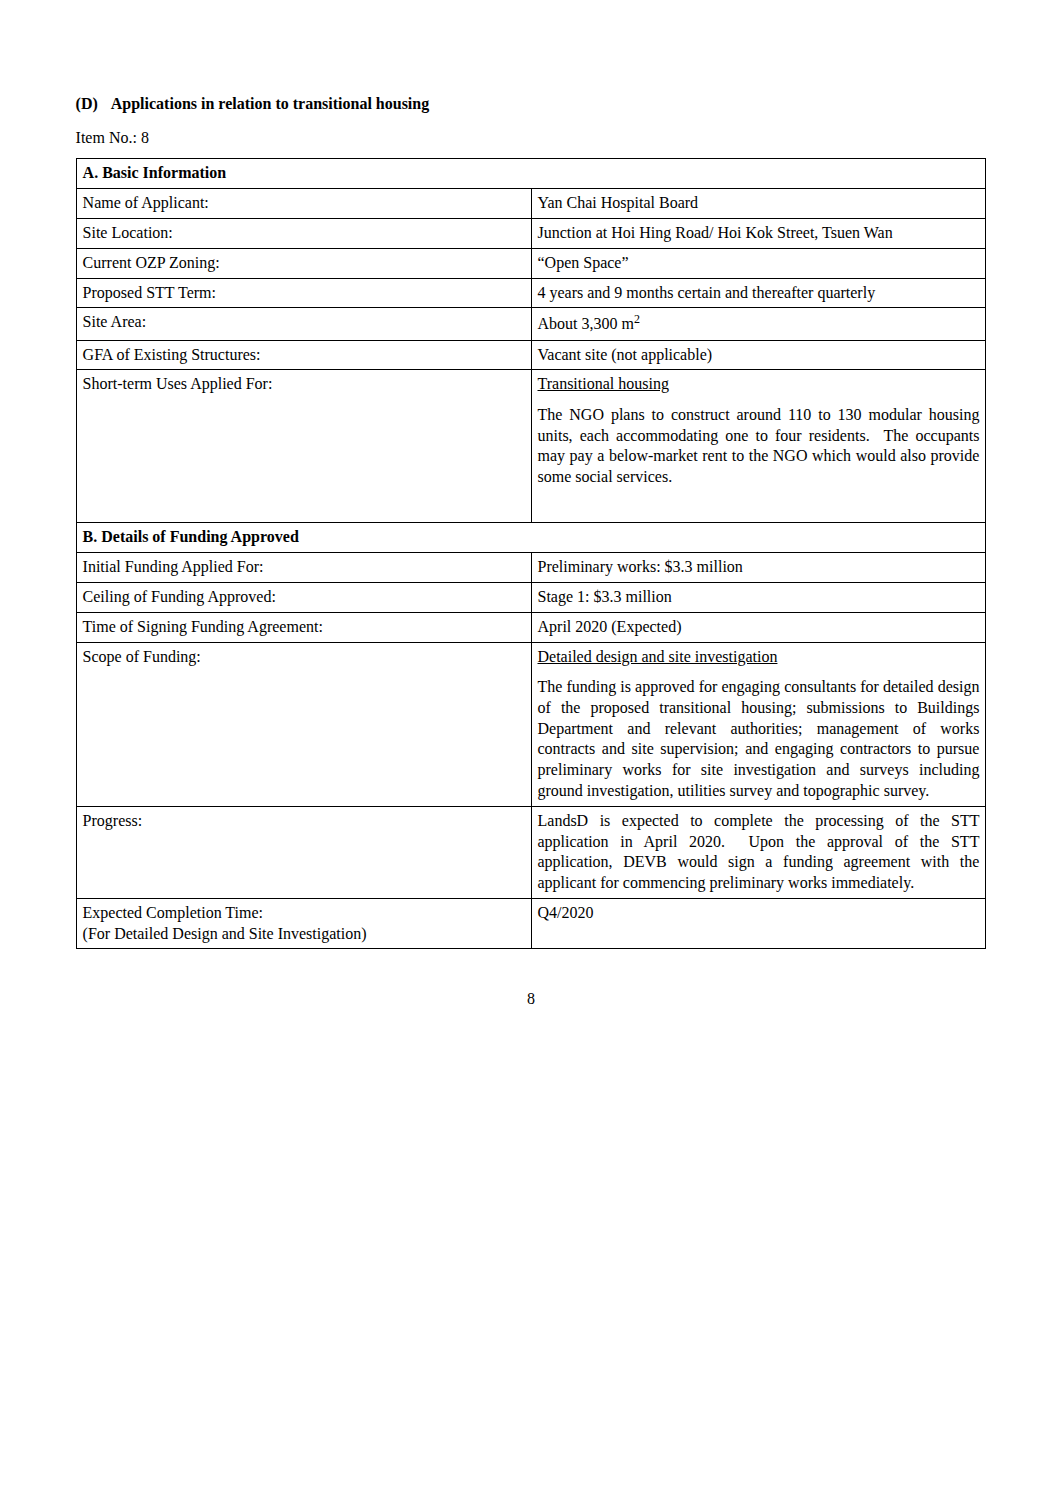(D) Applications in relation to transitional housing
Item No.: 8
| A. Basic Information |
| Name of Applicant: | Yan Chai Hospital Board |
| Site Location: | Junction at Hoi Hing Road/ Hoi Kok Street, Tsuen Wan |
| Current OZP Zoning: | “Open Space” |
| Proposed STT Term: | 4 years and 9 months certain and thereafter quarterly |
| Site Area: | About 3,300 m 2 |
| GFA of Existing Structures: | Vacant site (not applicable) |
| Short-term Uses Applied For: | Transitional housing The NGO plans to construct around 110 to 130 modular housing units, each accommodating one to four residents. The occupants may pay a below-market rent to the NGO which would also provide some social services. |
| B. Details of Funding Approved |
| Initial Funding Applied For: | Preliminary works: $3.3 million |
| Ceiling of Funding Approved: | Stage 1: $3.3 million |
| Time of Signing Funding Agreement: | April 2020 (Expected) |
| Scope of Funding: | Detailed design and site investigation The funding is approved for engaging consultants for detailed design of the proposed transitional housing; submissions to Buildings Department and relevant authorities; management of works contracts and site supervision; and engaging contractors to pursue preliminary works for site investigation and surveys including ground investigation, utilities survey and topographic survey. |
| Progress: | LandsD is expected to complete the processing of the STT application in April 2020. Upon the approval of the STT application, DEVB would sign a funding agreement with the applicant for commencing preliminary works immediately. |
| Expected Completion Time: (For Detailed Design and Site Investigation) | Q4/2020 |
8